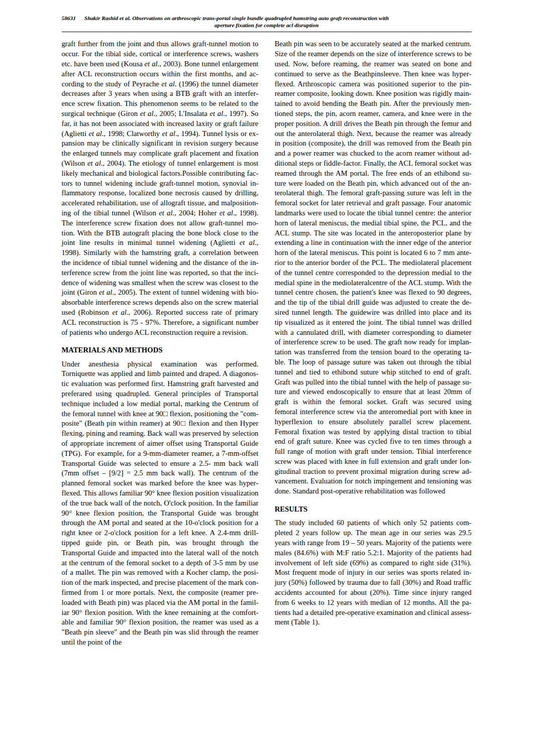58631 Shakir Rashid et al. Observations on arthroscopic trans-portal single bundle quadrupled hamstring auto graft reconstruction with aperture fixation for complete acl disruption
graft further from the joint and thus allows graft-tunnel motion to occur. For the tibial side, cortical or interference screws, washers etc. have been used (Kousa et al., 2003). Bone tunnel enlargement after ACL reconstruction occurs within the first months, and according to the study of Peyrache et al. (1996) the tunnel diameter decreases after 3 years when using a BTB graft with an interference screw fixation. This phenomenon seems to be related to the surgical technique (Giron et al., 2005; L'Insalata et al., 1997). So far, it has not been associated with increased laxity or graft failure (Aglietti et al., 1998; Clatworthy et al., 1994). Tunnel lysis or expansion may be clinically significant in revision surgery because the enlarged tunnels may complicate graft placement and fixation (Wilson et al., 2004). The etiology of tunnel enlargement is most likely mechanical and biological factors.Possible contributing factors to tunnel widening include graft-tunnel motion, synovial inflammatory response, localized bone necrosis caused by drilling, accelerated rehabilitation, use of allograft tissue, and malpositioning of the tibial tunnel (Wilson et al., 2004; Hoher et al., 1998). The interference screw fixation does not allow graft-tunnel motion. With the BTB autograft placing the bone block close to the joint line results in minimal tunnel widening (Aglietti et al., 1998). Similarly with the hamstring graft, a correlation between the incidence of tibial tunnel widening and the distance of the interference screw from the joint line was reported, so that the incidence of widening was smallest when the screw was closest to the joint (Giron et al., 2005). The extent of tunnel widening with bio-absorbable interference screws depends also on the screw material used (Robinson et al., 2006). Reported success rate of primary ACL reconstruction is 75 - 97%. Therefore, a significant number of patients who undergo ACL reconstruction require a revision.
MATERIALS AND METHODS
Under anesthesia physical examination was performed. Torniquette was applied and limb painted and draped. A diagonostic evaluation was performed first. Hamstring graft harvested and preferared using quadrupled. General principles of Transportal technique included a low medial portal, marking the Centrum of the femoral tunnel with knee at 90□ flexion, positioning the "composite" (Beath pin within reamer) at 90□ flexion and then Hyper flexing, pining and reaming. Back wall was preserved by selection of appropriate increment of aimer offset using Transportal Guide (TPG). For example, for a 9-mm-diameter reamer, a 7-mm-offset Transportal Guide was selected to ensure a 2.5- mm back wall (7mm offset – [9/2] = 2.5 mm back wall). The centrum of the planned femoral socket was marked before the knee was hyperflexed. This allows familiar 90° knee flexion position visualization of the true back wall of the notch, O'clock position. In the familiar 90° knee flexion position, the Transportal Guide was brought through the AM portal and seated at the 10-o'clock position for a right knee or 2-o'clock position for a left knee. A 2.4-mm drill-tipped guide pin, or Beath pin, was brought through the Transportal Guide and impacted into the lateral wall of the notch at the centrum of the femoral socket to a depth of 3-5 mm by use of a mallet. The pin was removed with a Kocher clamp, the position of the mark inspected, and precise placement of the mark confirmed from 1 or more portals. Next, the composite (reamer preloaded with Beath pin) was placed via the AM portal in the familiar 90° flexion position. With the knee remaining at the comfortable and familiar 90° flexion position, the reamer was used as a "Beath pin sleeve" and the Beath pin was slid through the reamer until the point of the
Beath pin was seen to be accurately seated at the marked centrum. Size of the reamer depends on the size of interference screws to be used. Now, before reaming, the reamer was seated on bone and continued to serve as the Beathpinsleeve. Then knee was hyperflexed. Arthroscopic camera was positioned superior to the pin-reamer composite, looking down. Knee position was rigidly maintained to avoid bending the Beath pin. After the previously mentioned steps, the pin, acorn reamer, camera, and knee were in the proper position. A drill drives the Beath pin through the femur and out the anterolateral thigh. Next, because the reamer was already in position (composite), the drill was removed from the Beath pin and a power reamer was chucked to the acorn reamer without additional steps or fiddle-factor. Finally, the ACL femoral socket was reamed through the AM portal. The free ends of an ethibond suture were loaded on the Beath pin, which advanced out of the anterolateral thigh. The femoral graft-passing suture was left in the femoral socket for later retrieval and graft passage. Four anatomic landmarks were used to locate the tibial tunnel centre: the anterior horn of lateral meniscus, the medial tibial spine, the PCL, and the ACL stump. The site was located in the anteroposterior plane by extending a line in continuation with the inner edge of the anterior horn of the lateral meniscus. This point is located 6 to 7 mm anterior to the anterior border of the PCL. The mediolateral placement of the tunnel centre corresponded to the depression medial to the medial spine in the mediolateralcentre of the ACL stump. With the tunnel centre chosen, the patient's knee was flexed to 90 degrees, and the tip of the tibial drill guide was adjusted to create the desired tunnel length. The guidewire was drilled into place and its tip visualized as it entered the joint. The tibial tunnel was drilled with a cannulated drill, with diameter corresponding to diameter of interference screw to be used. The graft now ready for implantation was transferred from the tension board to the operating table. The loop of passage suture was taken out through the tibial tunnel and tied to ethibond suture whip stitched to end of graft. Graft was pulled into the tibial tunnel with the help of passage suture and viewed endoscopically to ensure that at least 20mm of graft is within the femoral socket. Graft was secured using femoral interference screw via the anteromedial port with knee in hyperflexion to ensure absolutely parallel screw placement. Femoral fixation was tested by applying distal traction to tibial end of graft suture. Knee was cycled five to ten times through a full range of motion with graft under tension. Tibial interference screw was placed with knee in full extension and graft under longitudinal traction to prevent proximal migration during screw advancement. Evaluation for notch impingement and tensioning was done. Standard post-operative rehabilitation was followed
RESULTS
The study included 60 patients of which only 52 patients completed 2 years follow up. The mean age in our series was 29.5 years with range from 19 – 50 years. Majority of the patients were males (84.6%) with M:F ratio 5.2:1. Majority of the patients had involvement of left side (69%) as compared to right side (31%). Most frequent mode of injury in our series was sports related injury (50%) followed by trauma due to fall (30%) and Road traffic accidents accounted for about (20%). Time since injury ranged from 6 weeks to 12 years with median of 12 months. All the patients had a detailed pre-operative examination and clinical assessment (Table 1).